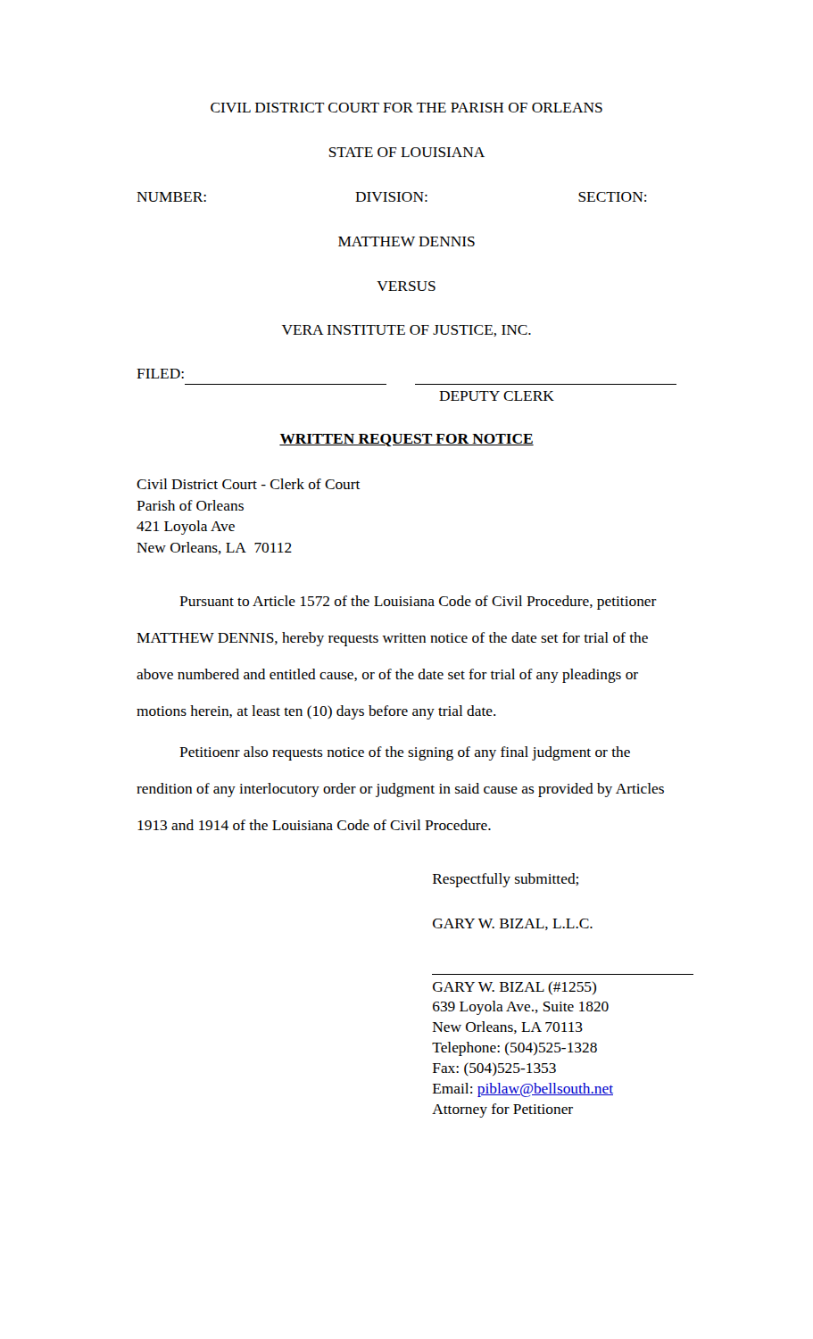CIVIL DISTRICT COURT FOR THE PARISH OF ORLEANS
STATE OF LOUISIANA
NUMBER: DIVISION: SECTION:
MATTHEW DENNIS
VERSUS
VERA INSTITUTE OF JUSTICE, INC.
FILED:
DEPUTY CLERK
WRITTEN REQUEST FOR NOTICE
Civil District Court - Clerk of Court
Parish of Orleans
421 Loyola Ave
New Orleans, LA 70112
Pursuant to Article 1572 of the Louisiana Code of Civil Procedure, petitioner MATTHEW DENNIS, hereby requests written notice of the date set for trial of the above numbered and entitled cause, or of the date set for trial of any pleadings or motions herein, at least ten (10) days before any trial date.
Petitioenr also requests notice of the signing of any final judgment or the rendition of any interlocutory order or judgment in said cause as provided by Articles 1913 and 1914 of the Louisiana Code of Civil Procedure.
Respectfully submitted;
GARY W. BIZAL, L.L.C.
GARY W. BIZAL (#1255)
639 Loyola Ave., Suite 1820
New Orleans, LA 70113
Telephone: (504)525-1328
Fax: (504)525-1353
Email: piblaw@bellsouth.net
Attorney for Petitioner